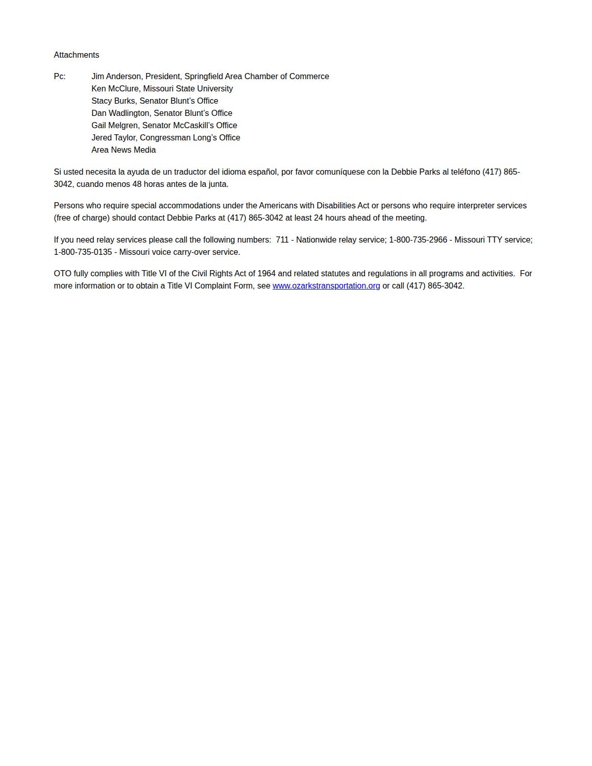Attachments
Pc:
Jim Anderson, President, Springfield Area Chamber of Commerce
Ken McClure, Missouri State University
Stacy Burks, Senator Blunt’s Office
Dan Wadlington, Senator Blunt’s Office
Gail Melgren, Senator McCaskill’s Office
Jered Taylor, Congressman Long’s Office
Area News Media
Si usted necesita la ayuda de un traductor del idioma español, por favor comuníquese con la Debbie Parks al teléfono (417) 865-3042, cuando menos 48 horas antes de la junta.
Persons who require special accommodations under the Americans with Disabilities Act or persons who require interpreter services (free of charge) should contact Debbie Parks at (417) 865-3042 at least 24 hours ahead of the meeting.
If you need relay services please call the following numbers: 711 - Nationwide relay service; 1-800-735-2966 - Missouri TTY service; 1-800-735-0135 - Missouri voice carry-over service.
OTO fully complies with Title VI of the Civil Rights Act of 1964 and related statutes and regulations in all programs and activities. For more information or to obtain a Title VI Complaint Form, see www.ozarkstransportation.org or call (417) 865-3042.